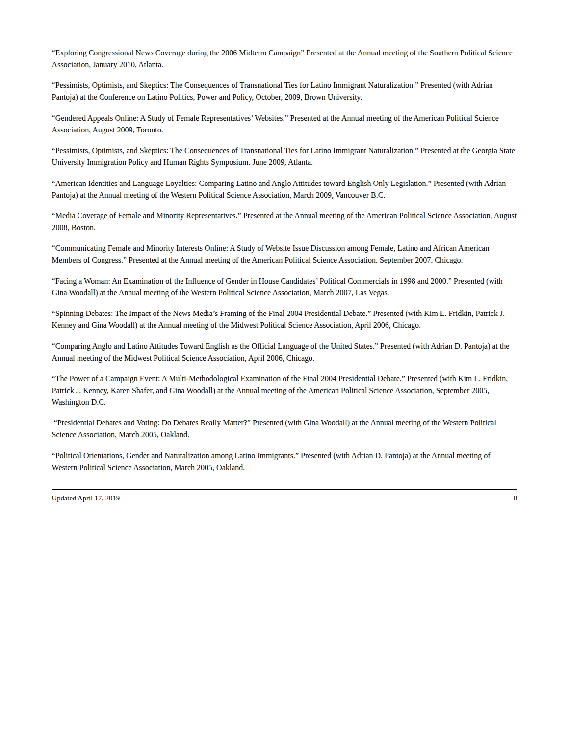“Exploring Congressional News Coverage during the 2006 Midterm Campaign” Presented at the Annual meeting of the Southern Political Science Association, January 2010, Atlanta.
“Pessimists, Optimists, and Skeptics: The Consequences of Transnational Ties for Latino Immigrant Naturalization.” Presented (with Adrian Pantoja) at the Conference on Latino Politics, Power and Policy, October, 2009, Brown University.
“Gendered Appeals Online: A Study of Female Representatives’ Websites.” Presented at the Annual meeting of the American Political Science Association, August 2009, Toronto.
“Pessimists, Optimists, and Skeptics: The Consequences of Transnational Ties for Latino Immigrant Naturalization.” Presented at the Georgia State University Immigration Policy and Human Rights Symposium. June 2009, Atlanta.
“American Identities and Language Loyalties: Comparing Latino and Anglo Attitudes toward English Only Legislation.” Presented (with Adrian Pantoja) at the Annual meeting of the Western Political Science Association, March 2009, Vancouver B.C.
“Media Coverage of Female and Minority Representatives.” Presented at the Annual meeting of the American Political Science Association, August 2008, Boston.
“Communicating Female and Minority Interests Online: A Study of Website Issue Discussion among Female, Latino and African American Members of Congress.” Presented at the Annual meeting of the American Political Science Association, September 2007, Chicago.
“Facing a Woman: An Examination of the Influence of Gender in House Candidates’ Political Commercials in 1998 and 2000.” Presented (with Gina Woodall) at the Annual meeting of the Western Political Science Association, March 2007, Las Vegas.
“Spinning Debates: The Impact of the News Media’s Framing of the Final 2004 Presidential Debate.” Presented (with Kim L. Fridkin, Patrick J. Kenney and Gina Woodall) at the Annual meeting of the Midwest Political Science Association, April 2006, Chicago.
“Comparing Anglo and Latino Attitudes Toward English as the Official Language of the United States.” Presented (with Adrian D. Pantoja) at the Annual meeting of the Midwest Political Science Association, April 2006, Chicago.
“The Power of a Campaign Event: A Multi-Methodological Examination of the Final 2004 Presidential Debate.” Presented (with Kim L. Fridkin, Patrick J. Kenney, Karen Shafer, and Gina Woodall) at the Annual meeting of the American Political Science Association, September 2005, Washington D.C.
“Presidential Debates and Voting: Do Debates Really Matter?” Presented (with Gina Woodall) at the Annual meeting of the Western Political Science Association, March 2005, Oakland.
“Political Orientations, Gender and Naturalization among Latino Immigrants.” Presented (with Adrian D. Pantoja) at the Annual meeting of Western Political Science Association, March 2005, Oakland.
Updated April 17, 2019 8